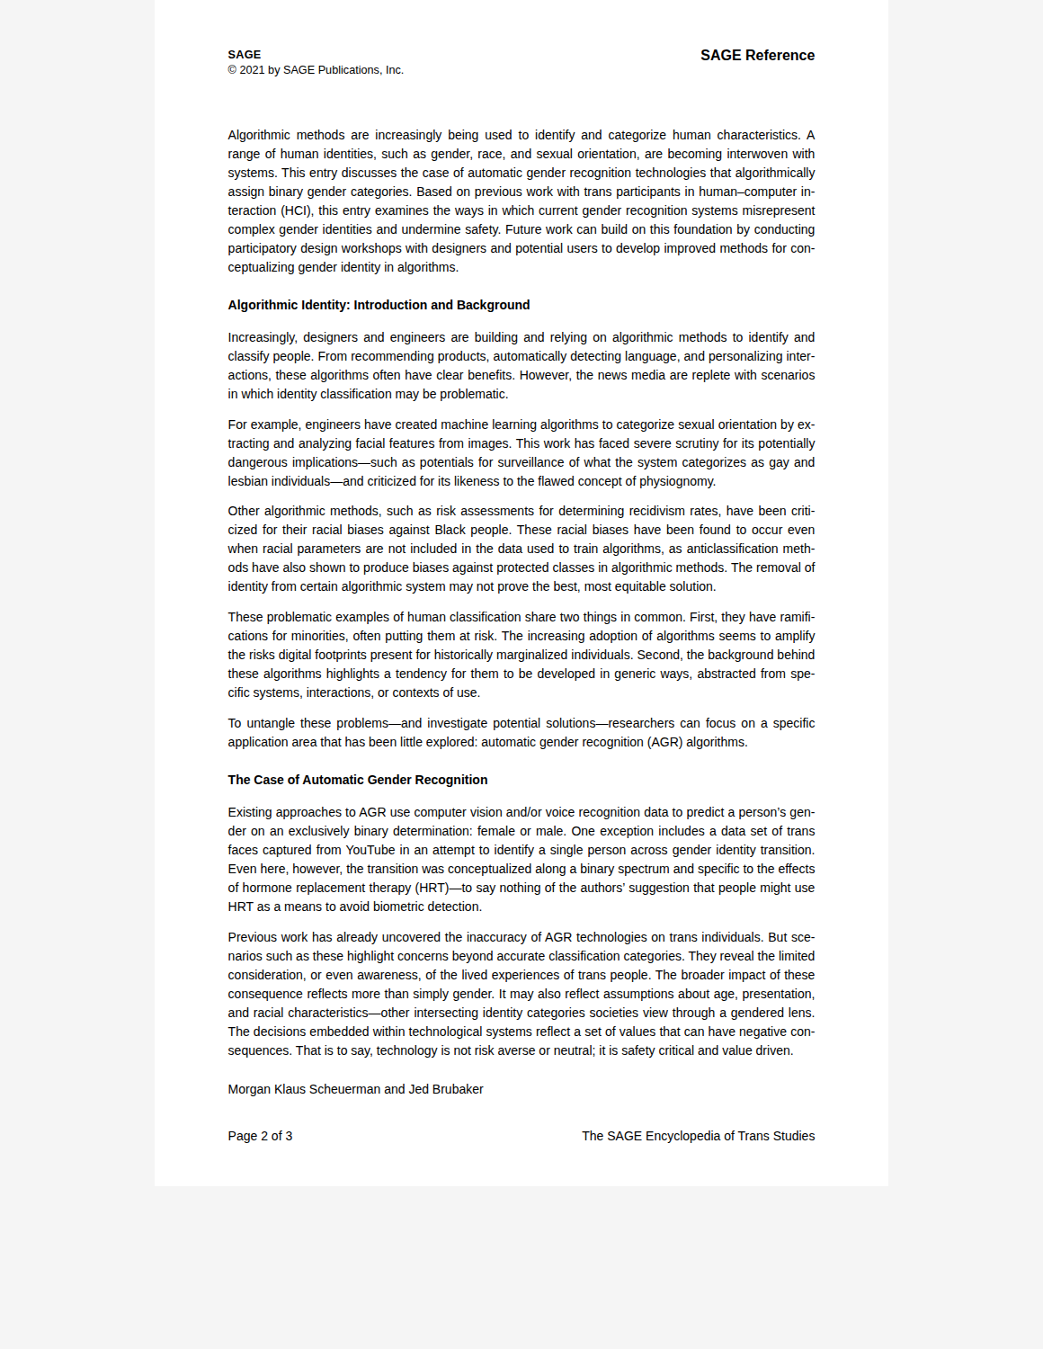SAGE
© 2021 by SAGE Publications, Inc.
SAGE Reference
Algorithmic methods are increasingly being used to identify and categorize human characteristics. A range of human identities, such as gender, race, and sexual orientation, are becoming interwoven with systems. This entry discusses the case of automatic gender recognition technologies that algorithmically assign binary gender categories. Based on previous work with trans participants in human–computer interaction (HCI), this entry examines the ways in which current gender recognition systems misrepresent complex gender identities and undermine safety. Future work can build on this foundation by conducting participatory design workshops with designers and potential users to develop improved methods for conceptualizing gender identity in algorithms.
Algorithmic Identity: Introduction and Background
Increasingly, designers and engineers are building and relying on algorithmic methods to identify and classify people. From recommending products, automatically detecting language, and personalizing interactions, these algorithms often have clear benefits. However, the news media are replete with scenarios in which identity classification may be problematic.
For example, engineers have created machine learning algorithms to categorize sexual orientation by extracting and analyzing facial features from images. This work has faced severe scrutiny for its potentially dangerous implications—such as potentials for surveillance of what the system categorizes as gay and lesbian individuals—and criticized for its likeness to the flawed concept of physiognomy.
Other algorithmic methods, such as risk assessments for determining recidivism rates, have been criticized for their racial biases against Black people. These racial biases have been found to occur even when racial parameters are not included in the data used to train algorithms, as anticlassification methods have also shown to produce biases against protected classes in algorithmic methods. The removal of identity from certain algorithmic system may not prove the best, most equitable solution.
These problematic examples of human classification share two things in common. First, they have ramifications for minorities, often putting them at risk. The increasing adoption of algorithms seems to amplify the risks digital footprints present for historically marginalized individuals. Second, the background behind these algorithms highlights a tendency for them to be developed in generic ways, abstracted from specific systems, interactions, or contexts of use.
To untangle these problems—and investigate potential solutions—researchers can focus on a specific application area that has been little explored: automatic gender recognition (AGR) algorithms.
The Case of Automatic Gender Recognition
Existing approaches to AGR use computer vision and/or voice recognition data to predict a person’s gender on an exclusively binary determination: female or male. One exception includes a data set of trans faces captured from YouTube in an attempt to identify a single person across gender identity transition. Even here, however, the transition was conceptualized along a binary spectrum and specific to the effects of hormone replacement therapy (HRT)—to say nothing of the authors’ suggestion that people might use HRT as a means to avoid biometric detection.
Previous work has already uncovered the inaccuracy of AGR technologies on trans individuals. But scenarios such as these highlight concerns beyond accurate classification categories. They reveal the limited consideration, or even awareness, of the lived experiences of trans people. The broader impact of these consequence reflects more than simply gender. It may also reflect assumptions about age, presentation, and racial characteristics—other intersecting identity categories societies view through a gendered lens. The decisions embedded within technological systems reflect a set of values that can have negative consequences. That is to say, technology is not risk averse or neutral; it is safety critical and value driven.
Morgan Klaus Scheuerman and Jed Brubaker
Page 2 of 3
The SAGE Encyclopedia of Trans Studies